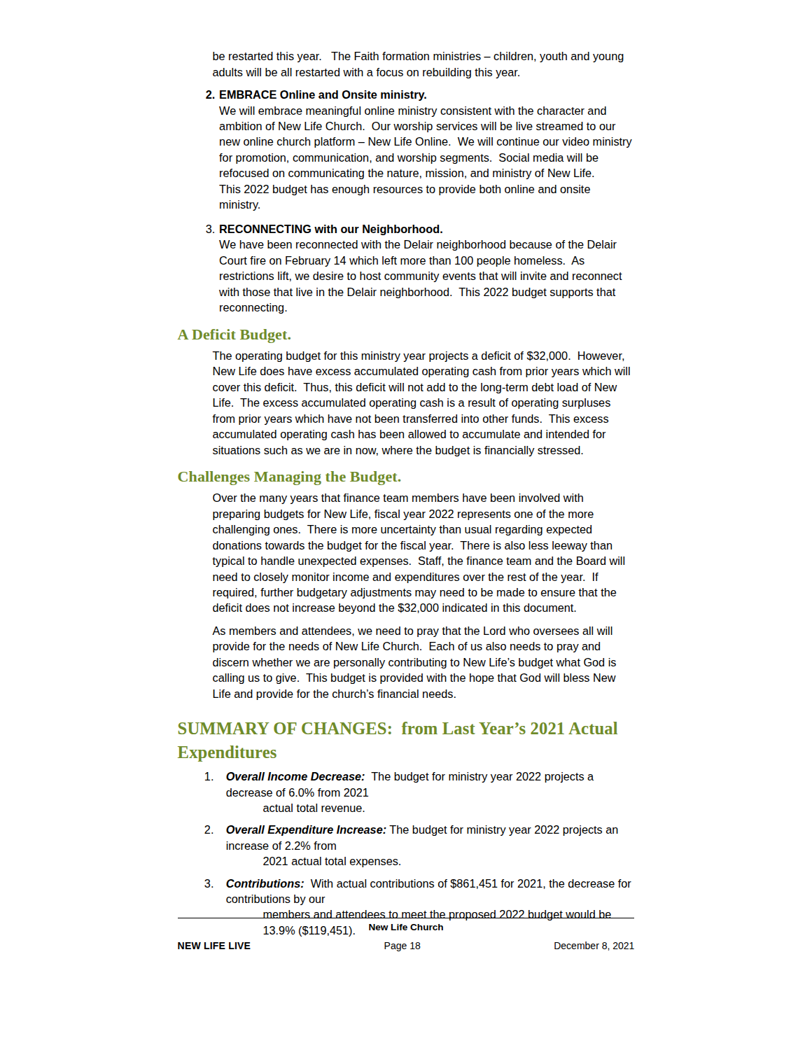be restarted this year. The Faith formation ministries – children, youth and young adults will be all restarted with a focus on rebuilding this year.
2. EMBRACE Online and Onsite ministry.
We will embrace meaningful online ministry consistent with the character and ambition of New Life Church. Our worship services will be live streamed to our new online church platform – New Life Online. We will continue our video ministry for promotion, communication, and worship segments. Social media will be refocused on communicating the nature, mission, and ministry of New Life.
This 2022 budget has enough resources to provide both online and onsite ministry.
3. RECONNECTING with our Neighborhood.
We have been reconnected with the Delair neighborhood because of the Delair Court fire on February 14 which left more than 100 people homeless. As restrictions lift, we desire to host community events that will invite and reconnect with those that live in the Delair neighborhood. This 2022 budget supports that reconnecting.
A Deficit Budget.
The operating budget for this ministry year projects a deficit of $32,000. However, New Life does have excess accumulated operating cash from prior years which will cover this deficit. Thus, this deficit will not add to the long-term debt load of New Life. The excess accumulated operating cash is a result of operating surpluses from prior years which have not been transferred into other funds. This excess accumulated operating cash has been allowed to accumulate and intended for situations such as we are in now, where the budget is financially stressed.
Challenges Managing the Budget.
Over the many years that finance team members have been involved with preparing budgets for New Life, fiscal year 2022 represents one of the more challenging ones. There is more uncertainty than usual regarding expected donations towards the budget for the fiscal year. There is also less leeway than typical to handle unexpected expenses. Staff, the finance team and the Board will need to closely monitor income and expenditures over the rest of the year. If required, further budgetary adjustments may need to be made to ensure that the deficit does not increase beyond the $32,000 indicated in this document.
As members and attendees, we need to pray that the Lord who oversees all will provide for the needs of New Life Church. Each of us also needs to pray and discern whether we are personally contributing to New Life’s budget what God is calling us to give. This budget is provided with the hope that God will bless New Life and provide for the church’s financial needs.
SUMMARY OF CHANGES: from Last Year’s 2021 Actual Expenditures
1. Overall Income Decrease: The budget for ministry year 2022 projects a decrease of 6.0% from 2021 actual total revenue.
2. Overall Expenditure Increase: The budget for ministry year 2022 projects an increase of 2.2% from 2021 actual total expenses.
3. Contributions: With actual contributions of $861,451 for 2021, the decrease for contributions by our members and attendees to meet the proposed 2022 budget would be 13.9% ($119,451).
New Life Church
NEW LIFE LIVE
Page 18
December 8, 2021